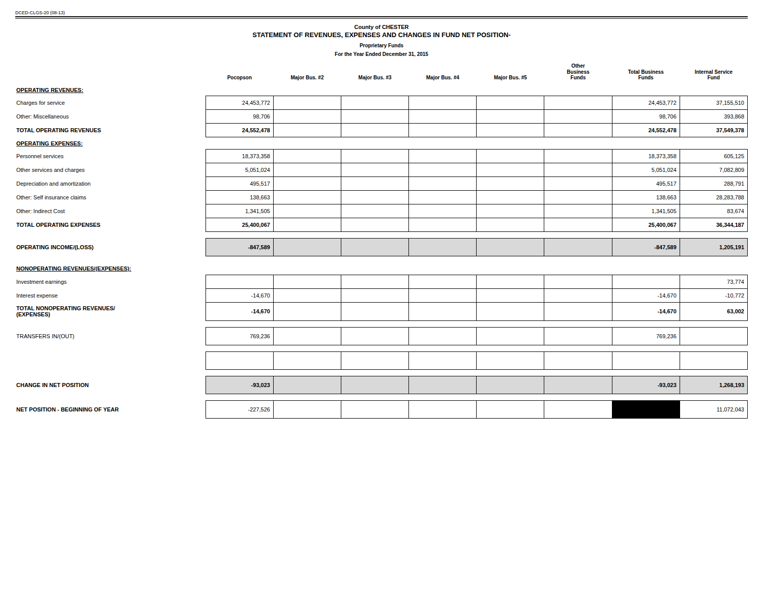DCED-CLGS-20 (08-13)
County of CHESTER
STATEMENT OF REVENUES, EXPENSES AND CHANGES IN FUND NET POSITION-
Proprietary Funds
For the Year Ended December 31, 2015
| | Pocopson | Major Bus. #2 | Major Bus. #3 | Major Bus. #4 | Major Bus. #5 | Other Business Funds | Total Business Funds | Internal Service Fund |
| --- | --- | --- | --- | --- | --- | --- | --- | --- |
| OPERATING REVENUES: | |
| Charges for service | 24,453,772 | | | | | | 24,453,772 | 37,155,510 |
| Other: Miscellaneous | 98,706 | | | | | | 98,706 | 393,868 |
| TOTAL OPERATING REVENUES | 24,552,478 | | | | | | 24,552,478 | 37,549,378 |
| OPERATING EXPENSES: | |
| Personnel services | 18,373,358 | | | | | | 18,373,358 | 605,125 |
| Other services and charges | 5,051,024 | | | | | | 5,051,024 | 7,082,809 |
| Depreciation and amortization | 495,517 | | | | | | 495,517 | 288,791 |
| Other: Self insurance claims | 138,663 | | | | | | 138,663 | 28,283,788 |
| Other: Indirect Cost | 1,341,505 | | | | | | 1,341,505 | 83,674 |
| TOTAL OPERATING EXPENSES | 25,400,067 | | | | | | 25,400,067 | 36,344,187 |
| OPERATING INCOME/(LOSS) | -847,589 | | | | | | -847,589 | 1,205,191 |
| NONOPERATING REVENUES/(EXPENSES): | |
| Investment earnings | | | | | | | | 73,774 |
| Interest expense | -14,670 | | | | | | -14,670 | -10,772 |
| TOTAL NONOPERATING REVENUES/ (EXPENSES) | -14,670 | | | | | | -14,670 | 63,002 |
| TRANSFERS IN/(OUT) | 769,236 | | | | | | 769,236 | |
| CHANGE IN NET POSITION | -93,023 | | | | | | -93,023 | 1,268,193 |
| NET POSITION - BEGINNING OF YEAR | -227,526 | | | | | | | 11,072,043 |